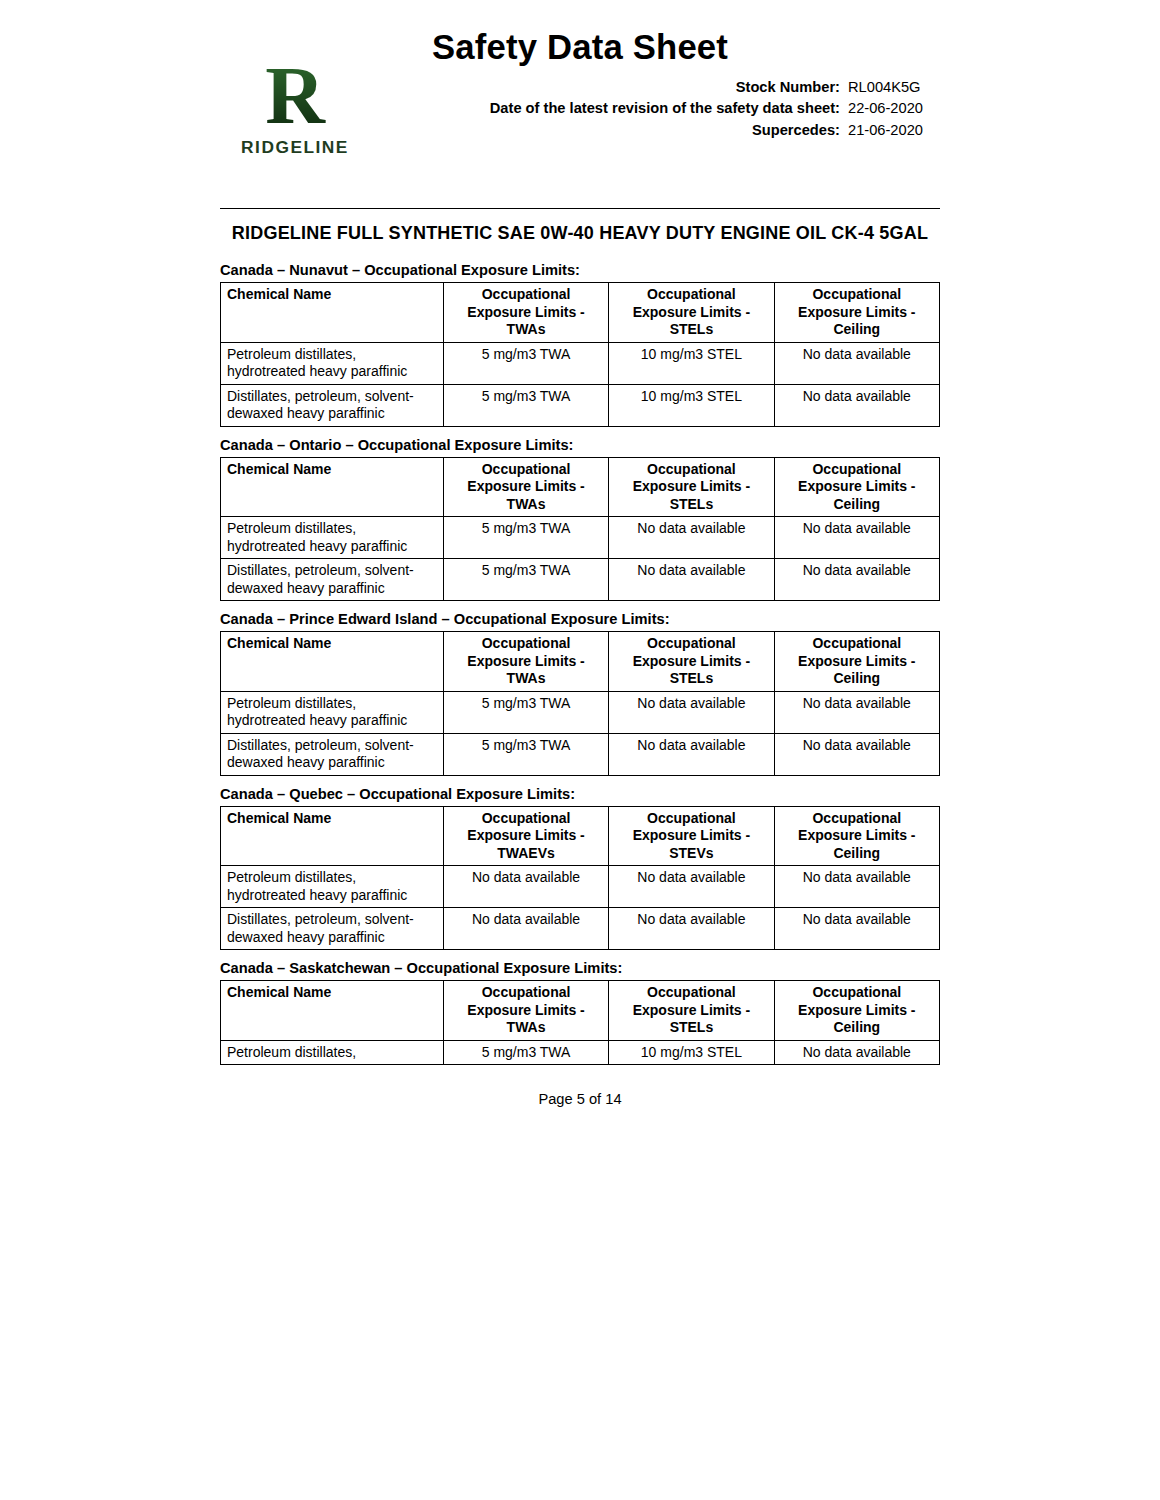Safety Data Sheet
R
RIDGELINE
Stock Number: RL004K5G
Date of the latest revision of the safety data sheet: 22-06-2020
Supercedes: 21-06-2020
RIDGELINE FULL SYNTHETIC SAE 0W-40 HEAVY DUTY ENGINE OIL CK-4 5GAL
Canada – Nunavut – Occupational Exposure Limits:
| Chemical Name | Occupational Exposure Limits - TWAs | Occupational Exposure Limits - STELs | Occupational Exposure Limits - Ceiling |
| --- | --- | --- | --- |
| Petroleum distillates, hydrotreated heavy paraffinic | 5 mg/m3 TWA | 10 mg/m3 STEL | No data available |
| Distillates, petroleum, solvent-dewaxed heavy paraffinic | 5 mg/m3 TWA | 10 mg/m3 STEL | No data available |
Canada – Ontario – Occupational Exposure Limits:
| Chemical Name | Occupational Exposure Limits - TWAs | Occupational Exposure Limits - STELs | Occupational Exposure Limits - Ceiling |
| --- | --- | --- | --- |
| Petroleum distillates, hydrotreated heavy paraffinic | 5 mg/m3 TWA | No data available | No data available |
| Distillates, petroleum, solvent-dewaxed heavy paraffinic | 5 mg/m3 TWA | No data available | No data available |
Canada – Prince Edward Island – Occupational Exposure Limits:
| Chemical Name | Occupational Exposure Limits - TWAs | Occupational Exposure Limits - STELs | Occupational Exposure Limits - Ceiling |
| --- | --- | --- | --- |
| Petroleum distillates, hydrotreated heavy paraffinic | 5 mg/m3 TWA | No data available | No data available |
| Distillates, petroleum, solvent-dewaxed heavy paraffinic | 5 mg/m3 TWA | No data available | No data available |
Canada – Quebec – Occupational Exposure Limits:
| Chemical Name | Occupational Exposure Limits - TWAEVs | Occupational Exposure Limits - STEVs | Occupational Exposure Limits - Ceiling |
| --- | --- | --- | --- |
| Petroleum distillates, hydrotreated heavy paraffinic | No data available | No data available | No data available |
| Distillates, petroleum, solvent-dewaxed heavy paraffinic | No data available | No data available | No data available |
Canada – Saskatchewan – Occupational Exposure Limits:
| Chemical Name | Occupational Exposure Limits - TWAs | Occupational Exposure Limits - STELs | Occupational Exposure Limits - Ceiling |
| --- | --- | --- | --- |
| Petroleum distillates, | 5 mg/m3 TWA | 10 mg/m3 STEL | No data available |
Page 5 of 14